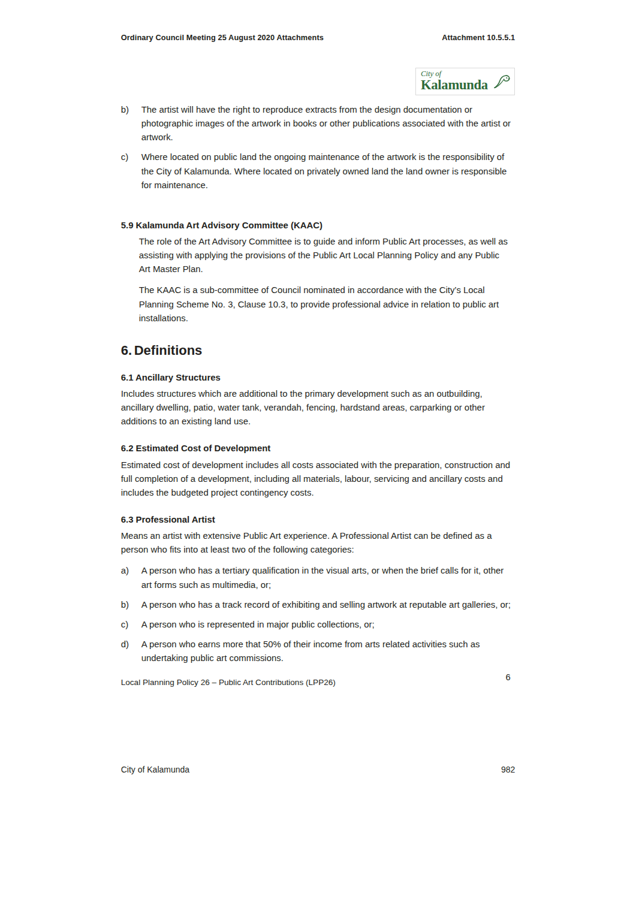Ordinary Council Meeting 25 August 2020 Attachments Attachment 10.5.5.1
City of Kalamunda
b) The artist will have the right to reproduce extracts from the design documentation or photographic images of the artwork in books or other publications associated with the artist or artwork.
c) Where located on public land the ongoing maintenance of the artwork is the responsibility of the City of Kalamunda. Where located on privately owned land the land owner is responsible for maintenance.
5.9 Kalamunda Art Advisory Committee (KAAC)
The role of the Art Advisory Committee is to guide and inform Public Art processes, as well as assisting with applying the provisions of the Public Art Local Planning Policy and any Public Art Master Plan.
The KAAC is a sub-committee of Council nominated in accordance with the City’s Local Planning Scheme No. 3, Clause 10.3, to provide professional advice in relation to public art installations.
6. Definitions
6.1 Ancillary Structures
Includes structures which are additional to the primary development such as an outbuilding, ancillary dwelling, patio, water tank, verandah, fencing, hardstand areas, carparking or other additions to an existing land use.
6.2 Estimated Cost of Development
Estimated cost of development includes all costs associated with the preparation, construction and full completion of a development, including all materials, labour, servicing and ancillary costs and includes the budgeted project contingency costs.
6.3 Professional Artist
Means an artist with extensive Public Art experience. A Professional Artist can be defined as a person who fits into at least two of the following categories:
a) A person who has a tertiary qualification in the visual arts, or when the brief calls for it, other art forms such as multimedia, or;
b) A person who has a track record of exhibiting and selling artwork at reputable art galleries, or;
c) A person who is represented in major public collections, or;
d) A person who earns more that 50% of their income from arts related activities such as undertaking public art commissions.
6
Local Planning Policy 26 – Public Art Contributions (LPP26)
City of Kalamunda 982